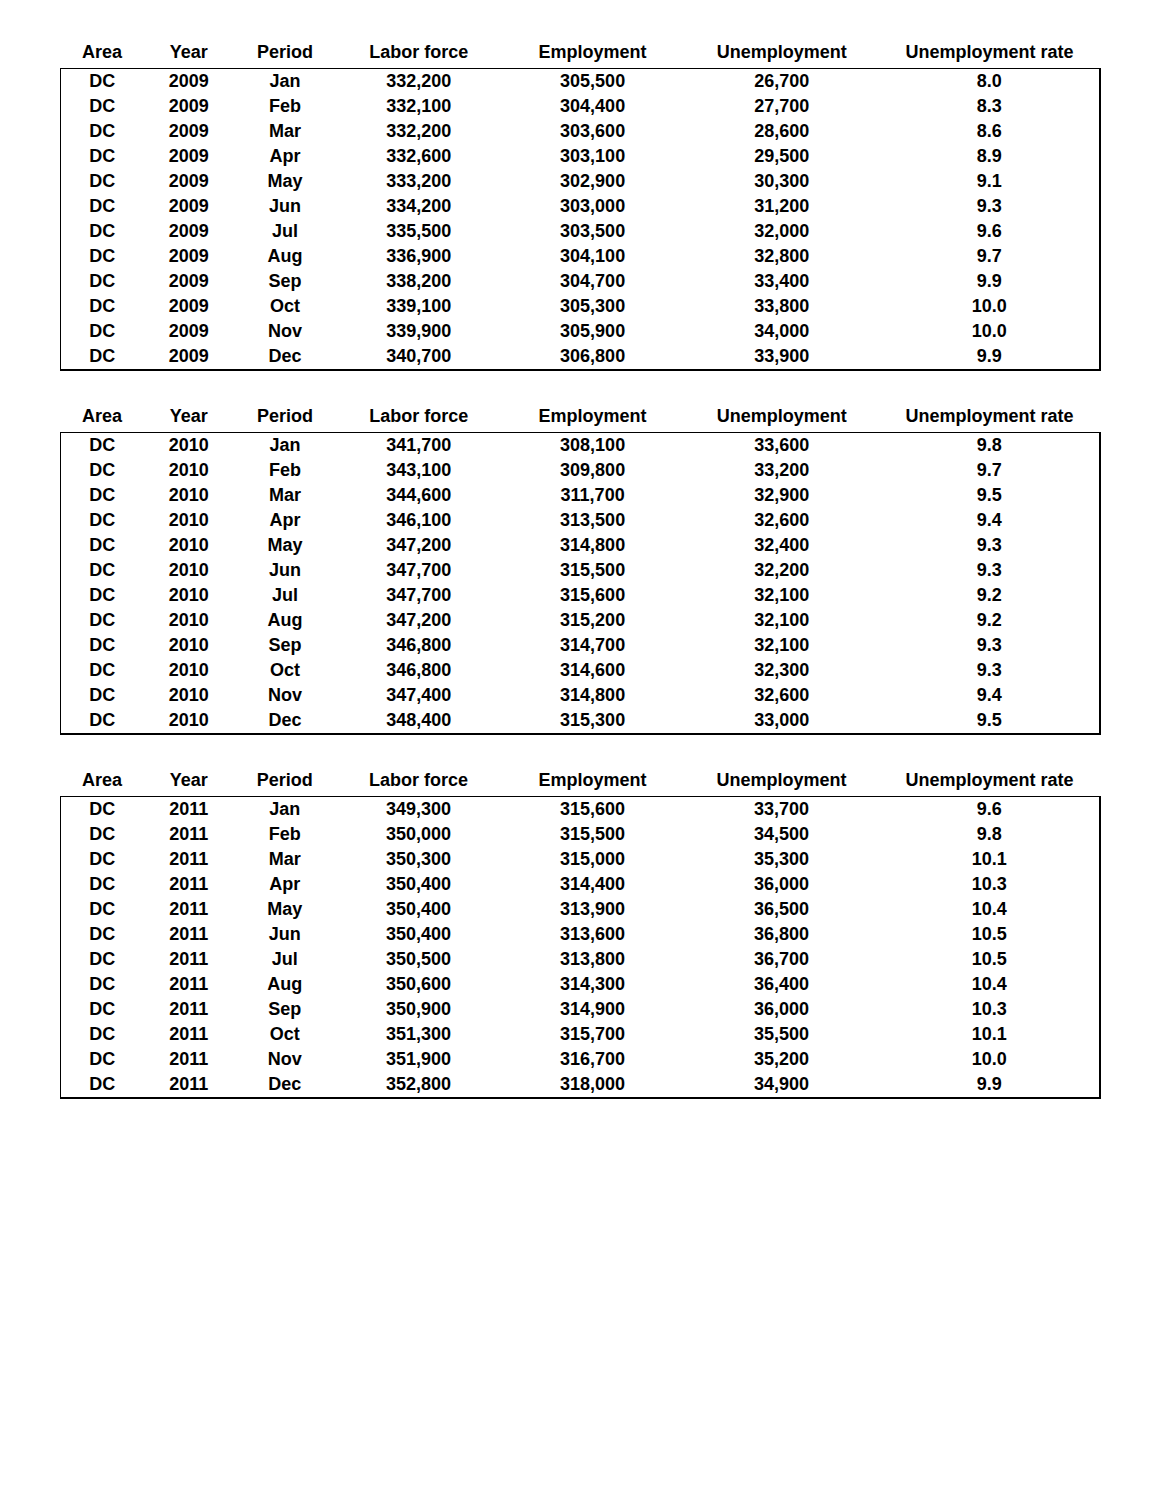| Area | Year | Period | Labor force | Employment | Unemployment | Unemployment rate |
| --- | --- | --- | --- | --- | --- | --- |
| DC | 2009 | Jan | 332,200 | 305,500 | 26,700 | 8.0 |
| DC | 2009 | Feb | 332,100 | 304,400 | 27,700 | 8.3 |
| DC | 2009 | Mar | 332,200 | 303,600 | 28,600 | 8.6 |
| DC | 2009 | Apr | 332,600 | 303,100 | 29,500 | 8.9 |
| DC | 2009 | May | 333,200 | 302,900 | 30,300 | 9.1 |
| DC | 2009 | Jun | 334,200 | 303,000 | 31,200 | 9.3 |
| DC | 2009 | Jul | 335,500 | 303,500 | 32,000 | 9.6 |
| DC | 2009 | Aug | 336,900 | 304,100 | 32,800 | 9.7 |
| DC | 2009 | Sep | 338,200 | 304,700 | 33,400 | 9.9 |
| DC | 2009 | Oct | 339,100 | 305,300 | 33,800 | 10.0 |
| DC | 2009 | Nov | 339,900 | 305,900 | 34,000 | 10.0 |
| DC | 2009 | Dec | 340,700 | 306,800 | 33,900 | 9.9 |
| Area | Year | Period | Labor force | Employment | Unemployment | Unemployment rate |
| --- | --- | --- | --- | --- | --- | --- |
| DC | 2010 | Jan | 341,700 | 308,100 | 33,600 | 9.8 |
| DC | 2010 | Feb | 343,100 | 309,800 | 33,200 | 9.7 |
| DC | 2010 | Mar | 344,600 | 311,700 | 32,900 | 9.5 |
| DC | 2010 | Apr | 346,100 | 313,500 | 32,600 | 9.4 |
| DC | 2010 | May | 347,200 | 314,800 | 32,400 | 9.3 |
| DC | 2010 | Jun | 347,700 | 315,500 | 32,200 | 9.3 |
| DC | 2010 | Jul | 347,700 | 315,600 | 32,100 | 9.2 |
| DC | 2010 | Aug | 347,200 | 315,200 | 32,100 | 9.2 |
| DC | 2010 | Sep | 346,800 | 314,700 | 32,100 | 9.3 |
| DC | 2010 | Oct | 346,800 | 314,600 | 32,300 | 9.3 |
| DC | 2010 | Nov | 347,400 | 314,800 | 32,600 | 9.4 |
| DC | 2010 | Dec | 348,400 | 315,300 | 33,000 | 9.5 |
| Area | Year | Period | Labor force | Employment | Unemployment | Unemployment rate |
| --- | --- | --- | --- | --- | --- | --- |
| DC | 2011 | Jan | 349,300 | 315,600 | 33,700 | 9.6 |
| DC | 2011 | Feb | 350,000 | 315,500 | 34,500 | 9.8 |
| DC | 2011 | Mar | 350,300 | 315,000 | 35,300 | 10.1 |
| DC | 2011 | Apr | 350,400 | 314,400 | 36,000 | 10.3 |
| DC | 2011 | May | 350,400 | 313,900 | 36,500 | 10.4 |
| DC | 2011 | Jun | 350,400 | 313,600 | 36,800 | 10.5 |
| DC | 2011 | Jul | 350,500 | 313,800 | 36,700 | 10.5 |
| DC | 2011 | Aug | 350,600 | 314,300 | 36,400 | 10.4 |
| DC | 2011 | Sep | 350,900 | 314,900 | 36,000 | 10.3 |
| DC | 2011 | Oct | 351,300 | 315,700 | 35,500 | 10.1 |
| DC | 2011 | Nov | 351,900 | 316,700 | 35,200 | 10.0 |
| DC | 2011 | Dec | 352,800 | 318,000 | 34,900 | 9.9 |